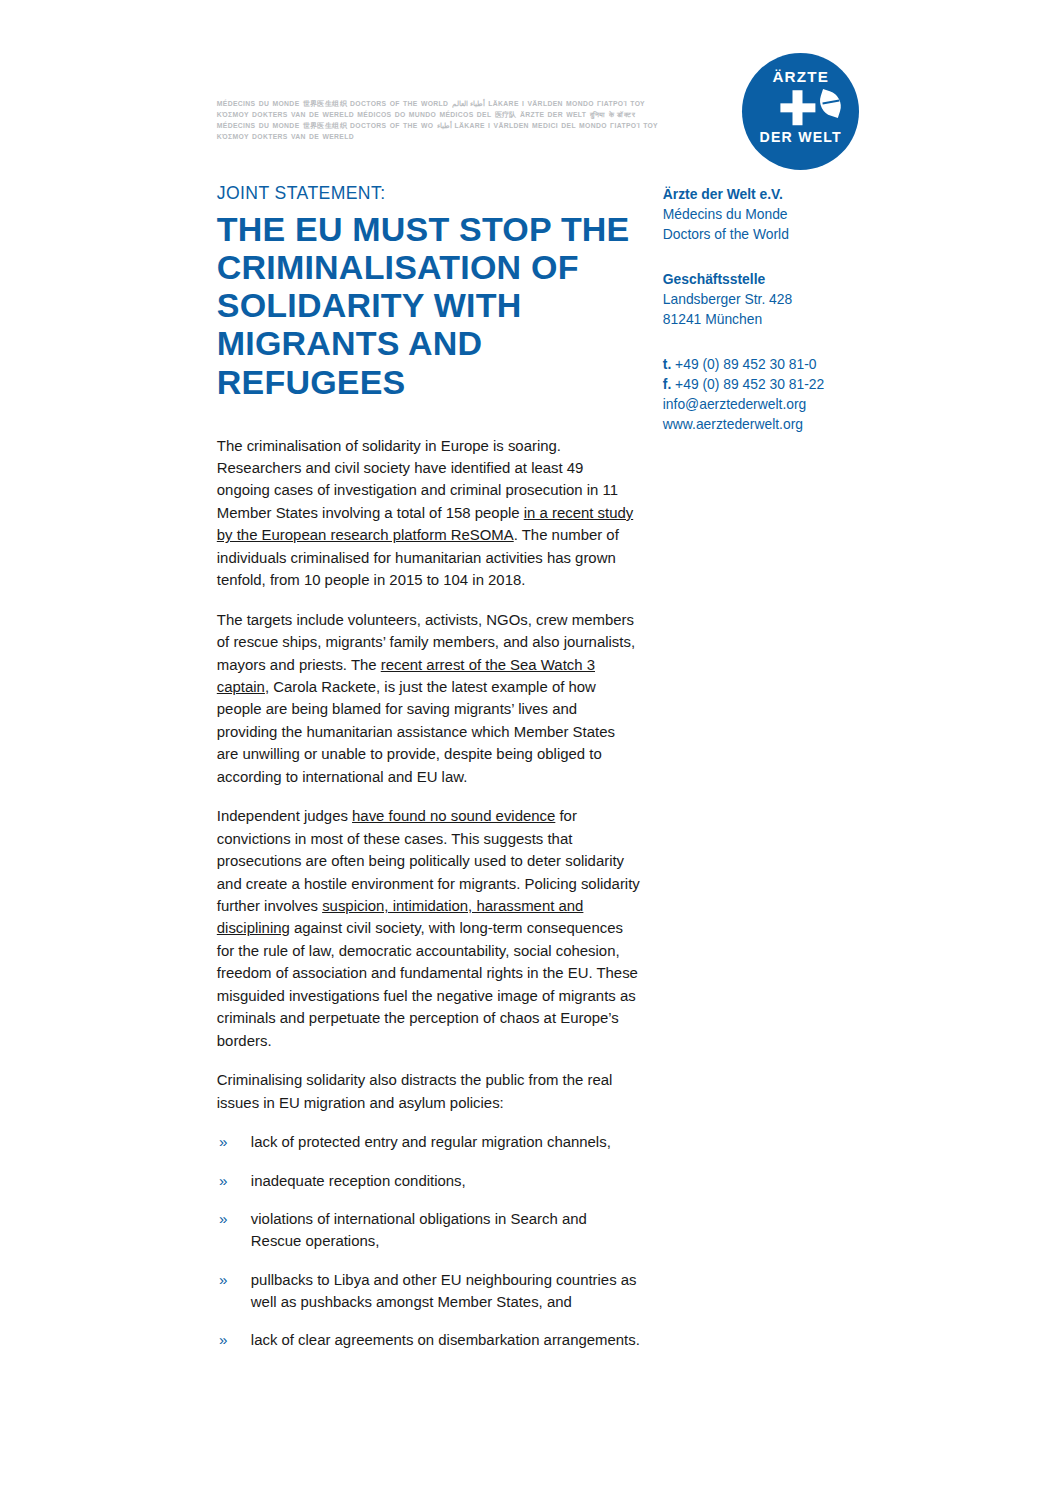MÉDECINS DU MONDE 世界医生组织 DOCTORS OF THE WORLD أطباء العالم LÄKARE I VÄRLDEN MONDO Γιατροί του κόσμου DOKTERS VAN DE WERELD MÉDICOS DO MUNDO MÉDICOS DEL 医疗队 ÄRZTE DER WELT दुनिया के डॉक्टर MÉDECINS DU MONDE 世界医生组织 DOCTORS OF THE WO أطباء LÄKARE I VÄRLDEN MEDICI DEL MONDO Γιατροί του κόσμου DOKTERS VAN DE WERELD
ÄRZTE
DER WELT
JOINT STATEMENT:
The EU must stop the criminalisation of solidarity with migrants and refugees
The criminalisation of solidarity in Europe is soaring. Researchers and civil society have identified at least 49 ongoing cases of investigation and criminal prosecution in 11 Member States involving a total of 158 people in a recent study by the European research platform ReSOMA. The number of individuals criminalised for humanitarian activities has grown tenfold, from 10 people in 2015 to 104 in 2018.
The targets include volunteers, activists, NGOs, crew members of rescue ships, migrants’ family members, and also journalists, mayors and priests. The recent arrest of the Sea Watch 3 captain, Carola Rackete, is just the latest example of how people are being blamed for saving migrants’ lives and providing the humanitarian assistance which Member States are unwilling or unable to provide, despite being obliged to according to international and EU law.
Independent judges have found no sound evidence for convictions in most of these cases. This suggests that prosecutions are often being politically used to deter solidarity and create a hostile environment for migrants. Policing solidarity further involves suspicion, intimidation, harassment and disciplining against civil society, with long-term consequences for the rule of law, democratic accountability, social cohesion, freedom of association and fundamental rights in the EU. These misguided investigations fuel the negative image of migrants as criminals and perpetuate the perception of chaos at Europe’s borders.
Criminalising solidarity also distracts the public from the real issues in EU migration and asylum policies:
lack of protected entry and regular migration channels,
inadequate reception conditions,
violations of international obligations in Search and Rescue operations,
pullbacks to Libya and other EU neighbouring countries as well as pushbacks amongst Member States, and
lack of clear agreements on disembarkation arrangements.
Ärzte der Welt e.V.
Médecins du Monde
Doctors of the World
Geschäftsstelle
Landsberger Str. 428
81241 München
t. +49 (0) 89 452 30 81-0
f. +49 (0) 89 452 30 81-22
info@aerztederwelt.org
www.aerztederwelt.org